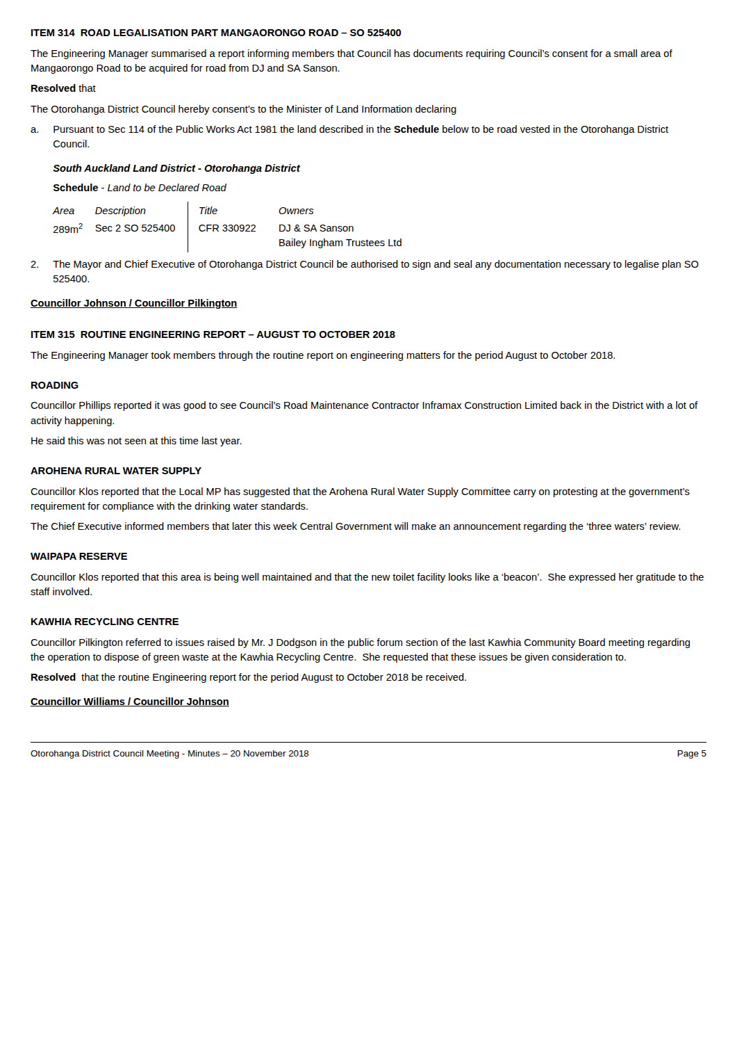ITEM 314 ROAD LEGALISATION PART MANGAORONGO ROAD – SO 525400
The Engineering Manager summarised a report informing members that Council has documents requiring Council’s consent for a small area of Mangaorongo Road to be acquired for road from DJ and SA Sanson.
Resolved that
The Otorohanga District Council hereby consent’s to the Minister of Land Information declaring
a. Pursuant to Sec 114 of the Public Works Act 1981 the land described in the Schedule below to be road vested in the Otorohanga District Council.
South Auckland Land District - Otorohanga District
Schedule - Land to be Declared Road
| Area | Description | Title | Owners |
| --- | --- | --- | --- |
| 289m 2 | Sec 2 SO 525400 | CFR 330922 | DJ & SA Sanson Bailey Ingham Trustees Ltd |
2. The Mayor and Chief Executive of Otorohanga District Council be authorised to sign and seal any documentation necessary to legalise plan SO 525400.
Councillor Johnson / Councillor Pilkington
ITEM 315 ROUTINE ENGINEERING REPORT – AUGUST TO OCTOBER 2018
The Engineering Manager took members through the routine report on engineering matters for the period August to October 2018.
ROADING
Councillor Phillips reported it was good to see Council’s Road Maintenance Contractor Inframax Construction Limited back in the District with a lot of activity happening.
He said this was not seen at this time last year.
AROHENA RURAL WATER SUPPLY
Councillor Klos reported that the Local MP has suggested that the Arohena Rural Water Supply Committee carry on protesting at the government’s requirement for compliance with the drinking water standards.
The Chief Executive informed members that later this week Central Government will make an announcement regarding the ‘three waters’ review.
WAIPAPA RESERVE
Councillor Klos reported that this area is being well maintained and that the new toilet facility looks like a ‘beacon’. She expressed her gratitude to the staff involved.
KAWHIA RECYCLING CENTRE
Councillor Pilkington referred to issues raised by Mr. J Dodgson in the public forum section of the last Kawhia Community Board meeting regarding the operation to dispose of green waste at the Kawhia Recycling Centre. She requested that these issues be given consideration to.
Resolved that the routine Engineering report for the period August to October 2018 be received.
Councillor Williams / Councillor Johnson
Otorohanga District Council Meeting - Minutes – 20 November 2018 Page 5